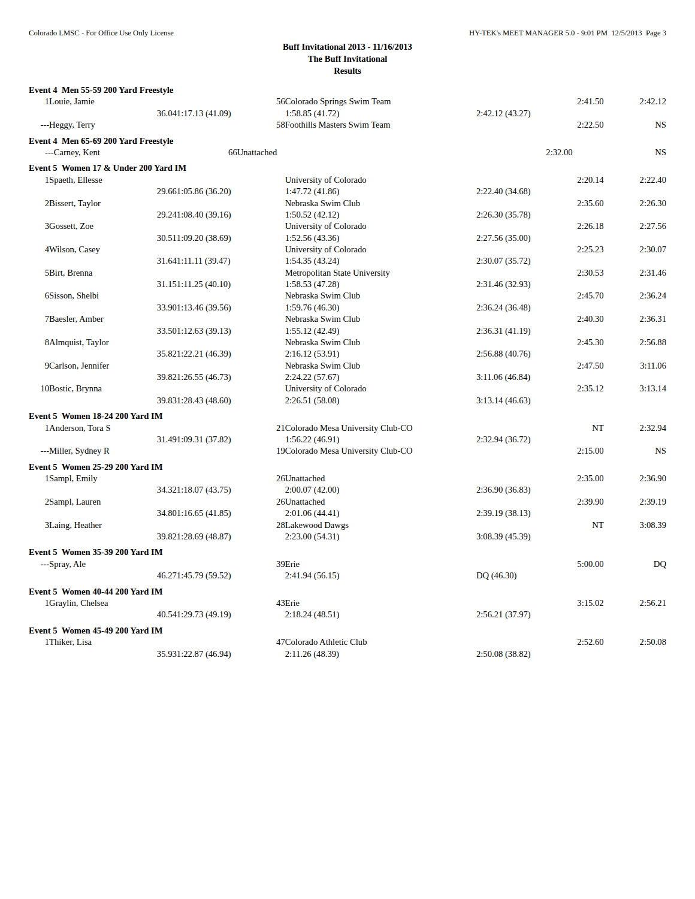Colorado LMSC - For Office Use Only License
HY-TEK's MEET MANAGER 5.0 - 9:01 PM 12/5/2013 Page 3
Buff Invitational 2013 - 11/16/2013
The Buff Invitational
Results
Event 4 Men 55-59 200 Yard Freestyle
| 1 | Louie, Jamie | 56 | Colorado Springs Swim Team | 2:41.50 | 2:42.12 |
| | 36.04 | 1:17.13 (41.09) | 1:58.85 (41.72) | 2:42.12 (43.27) | |
| --- | Heggy, Terry | 58 | Foothills Masters Swim Team | 2:22.50 | NS |
Event 4 Men 65-69 200 Yard Freestyle
| --- | Carney, Kent | 66 | Unattached | 2:32.00 | NS |
Event 5 Women 17 & Under 200 Yard IM
| 1 | Spaeth, Ellesse | | University of Colorado | 2:20.14 | 2:22.40 |
| | 29.66 | 1:05.86 (36.20) | 1:47.72 (41.86) | 2:22.40 (34.68) | |
| 2 | Bissert, Taylor | | Nebraska Swim Club | 2:35.60 | 2:26.30 |
| | 29.24 | 1:08.40 (39.16) | 1:50.52 (42.12) | 2:26.30 (35.78) | |
| 3 | Gossett, Zoe | | University of Colorado | 2:26.18 | 2:27.56 |
| | 30.51 | 1:09.20 (38.69) | 1:52.56 (43.36) | 2:27.56 (35.00) | |
| 4 | Wilson, Casey | | University of Colorado | 2:25.23 | 2:30.07 |
| | 31.64 | 1:11.11 (39.47) | 1:54.35 (43.24) | 2:30.07 (35.72) | |
| 5 | Birt, Brenna | | Metropolitan State University | 2:30.53 | 2:31.46 |
| | 31.15 | 1:11.25 (40.10) | 1:58.53 (47.28) | 2:31.46 (32.93) | |
| 6 | Sisson, Shelbi | | Nebraska Swim Club | 2:45.70 | 2:36.24 |
| | 33.90 | 1:13.46 (39.56) | 1:59.76 (46.30) | 2:36.24 (36.48) | |
| 7 | Baesler, Amber | | Nebraska Swim Club | 2:40.30 | 2:36.31 |
| | 33.50 | 1:12.63 (39.13) | 1:55.12 (42.49) | 2:36.31 (41.19) | |
| 8 | Almquist, Taylor | | Nebraska Swim Club | 2:45.30 | 2:56.88 |
| | 35.82 | 1:22.21 (46.39) | 2:16.12 (53.91) | 2:56.88 (40.76) | |
| 9 | Carlson, Jennifer | | Nebraska Swim Club | 2:47.50 | 3:11.06 |
| | 39.82 | 1:26.55 (46.73) | 2:24.22 (57.67) | 3:11.06 (46.84) | |
| 10 | Bostic, Brynna | | University of Colorado | 2:35.12 | 3:13.14 |
| | 39.83 | 1:28.43 (48.60) | 2:26.51 (58.08) | 3:13.14 (46.63) | |
Event 5 Women 18-24 200 Yard IM
| 1 | Anderson, Tora S | 21 | Colorado Mesa University Club-CO | NT | 2:32.94 |
| | 31.49 | 1:09.31 (37.82) | 1:56.22 (46.91) | 2:32.94 (36.72) | |
| --- | Miller, Sydney R | 19 | Colorado Mesa University Club-CO | 2:15.00 | NS |
Event 5 Women 25-29 200 Yard IM
| 1 | Sampl, Emily | 26 | Unattached | 2:35.00 | 2:36.90 |
| | 34.32 | 1:18.07 (43.75) | 2:00.07 (42.00) | 2:36.90 (36.83) | |
| 2 | Sampl, Lauren | 26 | Unattached | 2:39.90 | 2:39.19 |
| | 34.80 | 1:16.65 (41.85) | 2:01.06 (44.41) | 2:39.19 (38.13) | |
| 3 | Laing, Heather | 28 | Lakewood Dawgs | NT | 3:08.39 |
| | 39.82 | 1:28.69 (48.87) | 2:23.00 (54.31) | 3:08.39 (45.39) | |
Event 5 Women 35-39 200 Yard IM
| --- | Spray, Ale | 39 | Erie | 5:00.00 | DQ |
| | 46.27 | 1:45.79 (59.52) | 2:41.94 (56.15) | DQ (46.30) | |
Event 5 Women 40-44 200 Yard IM
| 1 | Graylin, Chelsea | 43 | Erie | 3:15.02 | 2:56.21 |
| | 40.54 | 1:29.73 (49.19) | 2:18.24 (48.51) | 2:56.21 (37.97) | |
Event 5 Women 45-49 200 Yard IM
| 1 | Thiker, Lisa | 47 | Colorado Athletic Club | 2:52.60 | 2:50.08 |
| | 35.93 | 1:22.87 (46.94) | 2:11.26 (48.39) | 2:50.08 (38.82) | |